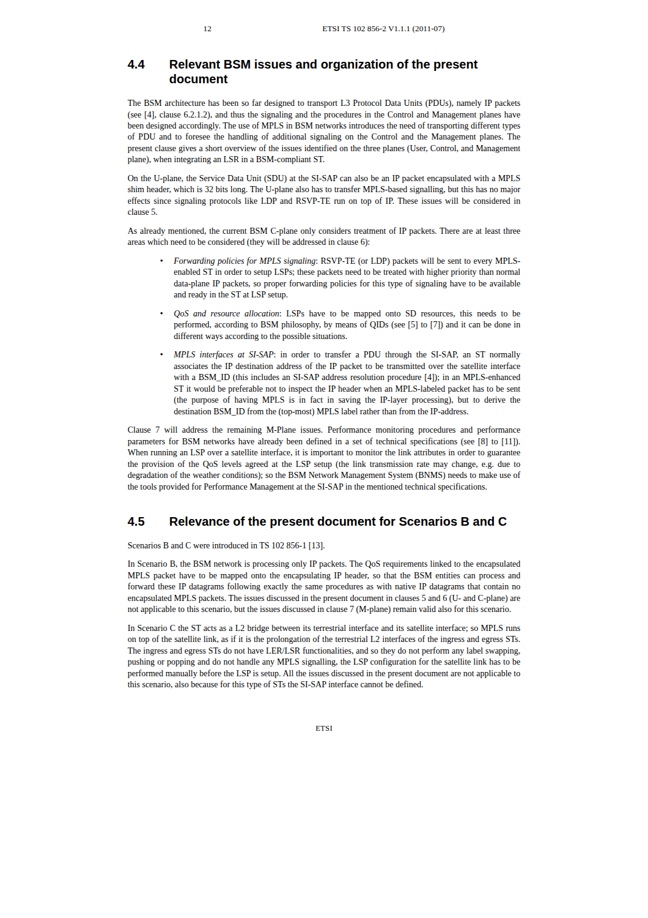12 ETSI TS 102 856-2 V1.1.1 (2011-07)
4.4 Relevant BSM issues and organization of the present document
The BSM architecture has been so far designed to transport L3 Protocol Data Units (PDUs), namely IP packets (see [4], clause 6.2.1.2), and thus the signaling and the procedures in the Control and Management planes have been designed accordingly. The use of MPLS in BSM networks introduces the need of transporting different types of PDU and to foresee the handling of additional signaling on the Control and the Management planes. The present clause gives a short overview of the issues identified on the three planes (User, Control, and Management plane), when integrating an LSR in a BSM-compliant ST.
On the U-plane, the Service Data Unit (SDU) at the SI-SAP can also be an IP packet encapsulated with a MPLS shim header, which is 32 bits long. The U-plane also has to transfer MPLS-based signalling, but this has no major effects since signaling protocols like LDP and RSVP-TE run on top of IP. These issues will be considered in clause 5.
As already mentioned, the current BSM C-plane only considers treatment of IP packets. There are at least three areas which need to be considered (they will be addressed in clause 6):
Forwarding policies for MPLS signaling: RSVP-TE (or LDP) packets will be sent to every MPLS-enabled ST in order to setup LSPs; these packets need to be treated with higher priority than normal data-plane IP packets, so proper forwarding policies for this type of signaling have to be available and ready in the ST at LSP setup.
QoS and resource allocation: LSPs have to be mapped onto SD resources, this needs to be performed, according to BSM philosophy, by means of QIDs (see [5] to [7]) and it can be done in different ways according to the possible situations.
MPLS interfaces at SI-SAP: in order to transfer a PDU through the SI-SAP, an ST normally associates the IP destination address of the IP packet to be transmitted over the satellite interface with a BSM_ID (this includes an SI-SAP address resolution procedure [4]); in an MPLS-enhanced ST it would be preferable not to inspect the IP header when an MPLS-labeled packet has to be sent (the purpose of having MPLS is in fact in saving the IP-layer processing), but to derive the destination BSM_ID from the (top-most) MPLS label rather than from the IP-address.
Clause 7 will address the remaining M-Plane issues. Performance monitoring procedures and performance parameters for BSM networks have already been defined in a set of technical specifications (see [8] to [11]). When running an LSP over a satellite interface, it is important to monitor the link attributes in order to guarantee the provision of the QoS levels agreed at the LSP setup (the link transmission rate may change, e.g. due to degradation of the weather conditions); so the BSM Network Management System (BNMS) needs to make use of the tools provided for Performance Management at the SI-SAP in the mentioned technical specifications.
4.5 Relevance of the present document for Scenarios B and C
Scenarios B and C were introduced in TS 102 856-1 [13].
In Scenario B, the BSM network is processing only IP packets. The QoS requirements linked to the encapsulated MPLS packet have to be mapped onto the encapsulating IP header, so that the BSM entities can process and forward these IP datagrams following exactly the same procedures as with native IP datagrams that contain no encapsulated MPLS packets. The issues discussed in the present document in clauses 5 and 6 (U- and C-plane) are not applicable to this scenario, but the issues discussed in clause 7 (M-plane) remain valid also for this scenario.
In Scenario C the ST acts as a L2 bridge between its terrestrial interface and its satellite interface; so MPLS runs on top of the satellite link, as if it is the prolongation of the terrestrial L2 interfaces of the ingress and egress STs. The ingress and egress STs do not have LER/LSR functionalities, and so they do not perform any label swapping, pushing or popping and do not handle any MPLS signalling, the LSP configuration for the satellite link has to be performed manually before the LSP is setup. All the issues discussed in the present document are not applicable to this scenario, also because for this type of STs the SI-SAP interface cannot be defined.
ETSI